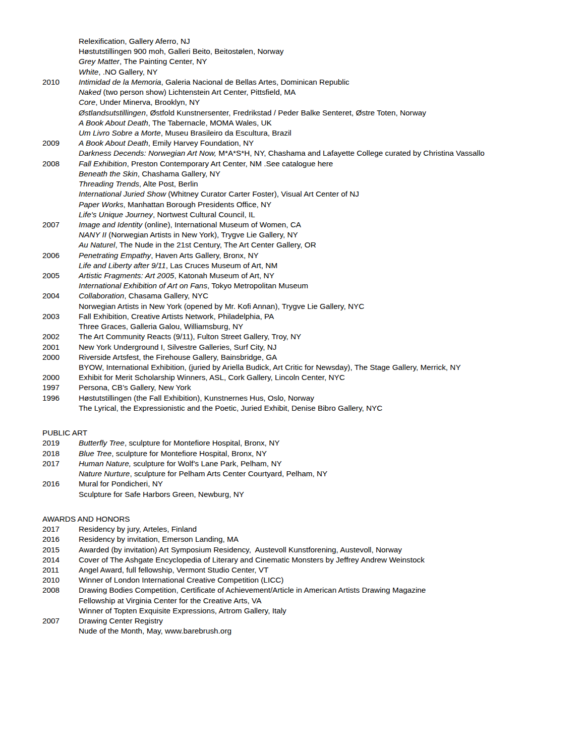Relexification, Gallery Aferro, NJ
Høstutstillingen 900 moh, Galleri Beito, Beitostølen, Norway
Grey Matter, The Painting Center, NY
White, .NO Gallery, NY
2010
Intimidad de la Memoria, Galeria Nacional de Bellas Artes, Dominican Republic
Naked (two person show) Lichtenstein Art Center, Pittsfield, MA
Core, Under Minerva, Brooklyn, NY
Østlandsutstillingen, Østfold Kunstnersenter, Fredrikstad / Peder Balke Senteret, Østre Toten, Norway
A Book About Death, The Tabernacle, MOMA Wales, UK
Um Livro Sobre a Morte, Museu Brasileiro da Escultura, Brazil
2009
A Book About Death, Emily Harvey Foundation, NY
Darkness Decends: Norwegian Art Now, M*A*S*H, NY, Chashama and Lafayette College curated by Christina Vassallo
2008
Fall Exhibition, Preston Contemporary Art Center, NM .See catalogue here
Beneath the Skin, Chashama Gallery, NY
Threading Trends, Alte Post, Berlin
International Juried Show (Whitney Curator Carter Foster), Visual Art Center of NJ
Paper Works, Manhattan Borough Presidents Office, NY
Life's Unique Journey, Nortwest Cultural Council, IL
2007
Image and Identity (online), International Museum of Women, CA
NANY II (Norwegian Artists in New York), Trygve Lie Gallery, NY
Au Naturel, The Nude in the 21st Century, The Art Center Gallery, OR
2006
Penetrating Empathy, Haven Arts Gallery, Bronx, NY
Life and Liberty after 9/11, Las Cruces Museum of Art, NM
2005
Artistic Fragments: Art 2005, Katonah Museum of Art, NY
International Exhibition of Art on Fans, Tokyo Metropolitan Museum
2004
Collaboration, Chasama Gallery, NYC
Norwegian Artists in New York (opened by Mr. Kofi Annan), Trygve Lie Gallery, NYC
2003
Fall Exhibition, Creative Artists Network, Philadelphia, PA
Three Graces, Galleria Galou, Williamsburg, NY
2002
The Art Community Reacts (9/11), Fulton Street Gallery, Troy, NY
2001
New York Underground I, Silvestre Galleries, Surf City, NJ
2000
Riverside Artsfest, the Firehouse Gallery, Bainsbridge, GA
BYOW, International Exhibition, (juried by Ariella Budick, Art Critic for Newsday), The Stage Gallery, Merrick, NY
2000
Exhibit for Merit Scholarship Winners, ASL, Cork Gallery, Lincoln Center, NYC
1997
Persona, CB’s Gallery, New York
1996
Høstutstillingen (the Fall Exhibition), Kunstnernes Hus, Oslo, Norway
The Lyrical, the Expressionistic and the Poetic, Juried Exhibit, Denise Bibro Gallery, NYC
PUBLIC ART
2019
Butterfly Tree, sculpture for Montefiore Hospital, Bronx, NY
2018
Blue Tree, sculpture for Montefiore Hospital, Bronx, NY
2017
Human Nature, sculpture for Wolf’s Lane Park, Pelham, NY
Nature Nurture, sculpture for Pelham Arts Center Courtyard, Pelham, NY
2016
Mural for Pondicheri, NY
Sculpture for Safe Harbors Green, Newburg, NY
AWARDS AND HONORS
2017
Residency by jury, Arteles, Finland
2016
Residency by invitation, Emerson Landing, MA
2015
Awarded (by invitation) Art Symposium Residency, Austevoll Kunstforening, Austevoll, Norway
2014
Cover of The Ashgate Encyclopedia of Literary and Cinematic Monsters by Jeffrey Andrew Weinstock
2011
Angel Award, full fellowship, Vermont Studio Center, VT
2010
Winner of London International Creative Competition (LICC)
2008
Drawing Bodies Competition, Certificate of Achievement/Article in American Artists Drawing Magazine
Fellowship at Virginia Center for the Creative Arts, VA
Winner of Topten Exquisite Expressions, Artrom Gallery, Italy
2007
Drawing Center Registry
Nude of the Month, May, www.barebrush.org